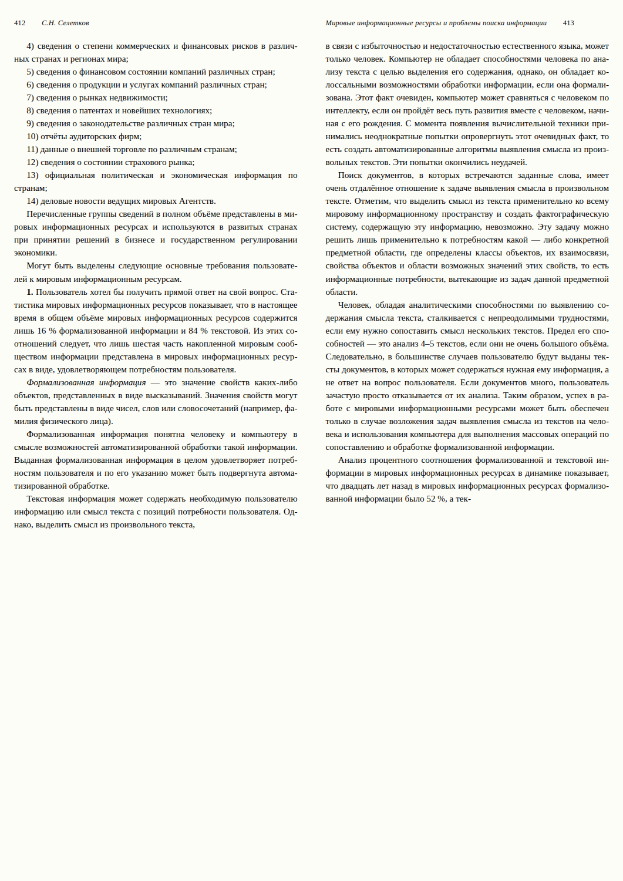412 С.Н. Селетков
4) сведения о степени коммерческих и финансовых рисков в различных странах и регионах мира;
5) сведения о финансовом состоянии компаний различных стран;
6) сведения о продукции и услугах компаний различных стран;
7) сведения о рынках недвижимости;
8) сведения о патентах и новейших технологиях;
9) сведения о законодательстве различных стран мира;
10) отчёты аудиторских фирм;
11) данные о внешней торговле по различным странам;
12) сведения о состоянии страхового рынка;
13) официальная политическая и экономическая информация по странам;
14) деловые новости ведущих мировых Агентств.
Перечисленные группы сведений в полном объёме представлены в мировых информационных ресурсах и используются в развитых странах при принятии решений в бизнесе и государственном регулировании экономики.
Могут быть выделены следующие основные требования пользователей к мировым информационным ресурсам.
1. Пользователь хотел бы получить прямой ответ на свой вопрос. Статистика мировых информационных ресурсов показывает, что в настоящее время в общем объёме мировых информационных ресурсов содержится лишь 16 % формализованной информации и 84 % текстовой. Из этих соотношений следует, что лишь шестая часть накопленной мировым сообществом информации представлена в мировых информационных ресурсах в виде, удовлетворяющем потребностям пользователя.
Формализованная информация — это значение свойств каких-либо объектов, представленных в виде высказываний. Значения свойств могут быть представлены в виде чисел, слов или словосочетаний (например, фамилия физического лица).
Формализованная информация понятна человеку и компьютеру в смысле возможностей автоматизированной обработки такой информации. Выданная формализованная информация в целом удовлетворяет потребностям пользователя и по его указанию может быть подвергнута автоматизированной обработке.
Текстовая информация может содержать необходимую пользователю информацию или смысл текста с позиций потребности пользователя. Однако, выделить смысл из произвольного текста,
Мировые информационные ресурсы и проблемы поиска информации 413
в связи с избыточностью и недостаточностью естественного языка, может только человек. Компьютер не обладает способностями человека по анализу текста с целью выделения его содержания, однако, он обладает колоссальными возможностями обработки информации, если она формализована. Этот факт очевиден, компьютер может сравняться с человеком по интеллекту, если он пройдёт весь путь развития вместе с человеком, начиная с его рождения. С момента появления вычислительной техники принимались неоднократные попытки опровергнуть этот очевидных факт, то есть создать автоматизированные алгоритмы выявления смысла из произвольных текстов. Эти попытки окончились неудачей.
Поиск документов, в которых встречаются заданные слова, имеет очень отдалённое отношение к задаче выявления смысла в произвольном тексте. Отметим, что выделить смысл из текста применительно ко всему мировому информационному пространству и создать фактографическую систему, содержащую эту информацию, невозможно. Эту задачу можно решить лишь применительно к потребностям какой — либо конкретной предметной области, где определены классы объектов, их взаимосвязи, свойства объектов и области возможных значений этих свойств, то есть информационные потребности, вытекающие из задач данной предметной области.
Человек, обладая аналитическими способностями по выявлению содержания смысла текста, сталкивается с непреодолимыми трудностями, если ему нужно сопоставить смысл нескольких текстов. Предел его способностей — это анализ 4–5 текстов, если они не очень большого объёма. Следовательно, в большинстве случаев пользователю будут выданы тексты документов, в которых может содержаться нужная ему информация, а не ответ на вопрос пользователя. Если документов много, пользователь зачастую просто отказывается от их анализа. Таким образом, успех в работе с мировыми информационными ресурсами может быть обеспечен только в случае возложения задач выявления смысла из текстов на человека и использования компьютера для выполнения массовых операций по сопоставлению и обработке формализованной информации.
Анализ процентного соотношения формализованной и текстовой информации в мировых информационных ресурсах в динамике показывает, что двадцать лет назад в мировых информационных ресурсах формализованной информации было 52 %, а тек-